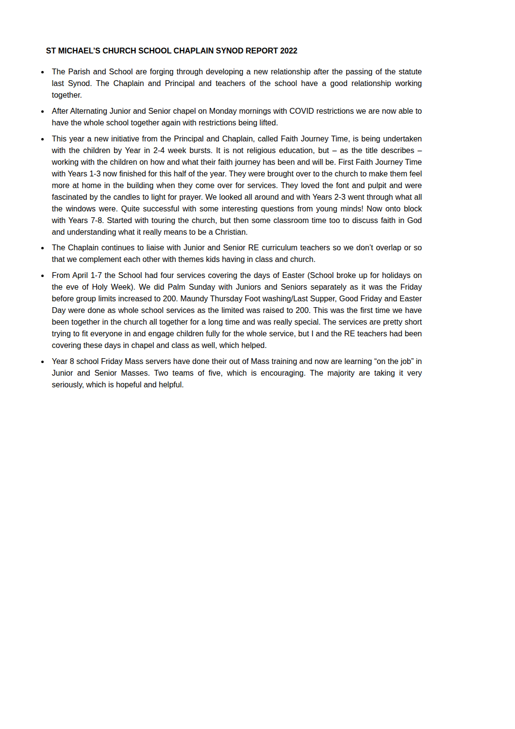ST MICHAEL’S CHURCH SCHOOL CHAPLAIN SYNOD REPORT 2022
The Parish and School are forging through developing a new relationship after the passing of the statute last Synod. The Chaplain and Principal and teachers of the school have a good relationship working together.
After Alternating Junior and Senior chapel on Monday mornings with COVID restrictions we are now able to have the whole school together again with restrictions being lifted.
This year a new initiative from the Principal and Chaplain, called Faith Journey Time, is being undertaken with the children by Year in 2-4 week bursts. It is not religious education, but – as the title describes – working with the children on how and what their faith journey has been and will be. First Faith Journey Time with Years 1-3 now finished for this half of the year. They were brought over to the church to make them feel more at home in the building when they come over for services. They loved the font and pulpit and were fascinated by the candles to light for prayer. We looked all around and with Years 2-3 went through what all the windows were. Quite successful with some interesting questions from young minds! Now onto block with Years 7-8. Started with touring the church, but then some classroom time too to discuss faith in God and understanding what it really means to be a Christian.
The Chaplain continues to liaise with Junior and Senior RE curriculum teachers so we don’t overlap or so that we complement each other with themes kids having in class and church.
From April 1-7 the School had four services covering the days of Easter (School broke up for holidays on the eve of Holy Week). We did Palm Sunday with Juniors and Seniors separately as it was the Friday before group limits increased to 200. Maundy Thursday Foot washing/Last Supper, Good Friday and Easter Day were done as whole school services as the limited was raised to 200. This was the first time we have been together in the church all together for a long time and was really special. The services are pretty short trying to fit everyone in and engage children fully for the whole service, but I and the RE teachers had been covering these days in chapel and class as well, which helped.
Year 8 school Friday Mass servers have done their out of Mass training and now are learning “on the job” in Junior and Senior Masses. Two teams of five, which is encouraging. The majority are taking it very seriously, which is hopeful and helpful.